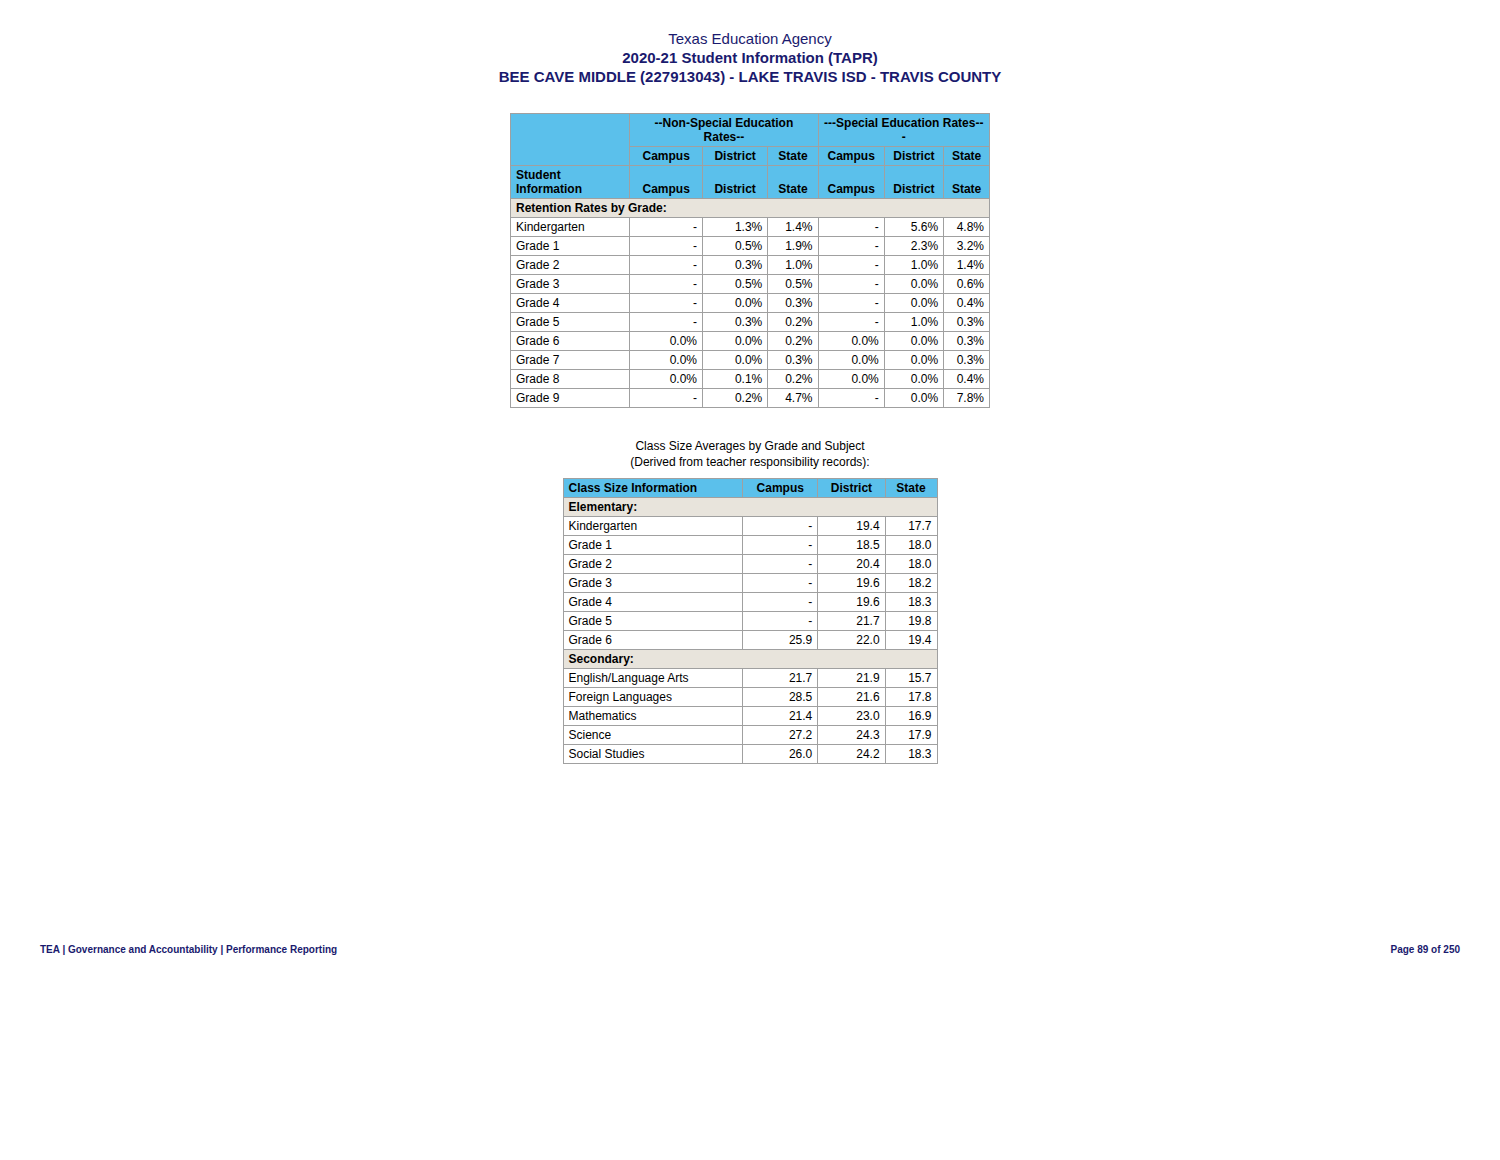Texas Education Agency
2020-21 Student Information (TAPR)
BEE CAVE MIDDLE (227913043) - LAKE TRAVIS ISD - TRAVIS COUNTY
| | --Non-Special Education Rates-- | ---Special Education Rates--- |
| --- | --- | --- |
| Campus | District | State | Campus | District | State |
| Student Information | Campus | District | State | Campus | District | State |
| Retention Rates by Grade: |
| Kindergarten | - | 1.3% | 1.4% | - | 5.6% | 4.8% |
| Grade 1 | - | 0.5% | 1.9% | - | 2.3% | 3.2% |
| Grade 2 | - | 0.3% | 1.0% | - | 1.0% | 1.4% |
| Grade 3 | - | 0.5% | 0.5% | - | 0.0% | 0.6% |
| Grade 4 | - | 0.0% | 0.3% | - | 0.0% | 0.4% |
| Grade 5 | - | 0.3% | 0.2% | - | 1.0% | 0.3% |
| Grade 6 | 0.0% | 0.0% | 0.2% | 0.0% | 0.0% | 0.3% |
| Grade 7 | 0.0% | 0.0% | 0.3% | 0.0% | 0.0% | 0.3% |
| Grade 8 | 0.0% | 0.1% | 0.2% | 0.0% | 0.0% | 0.4% |
| Grade 9 | - | 0.2% | 4.7% | - | 0.0% | 7.8% |
Class Size Averages by Grade and Subject
(Derived from teacher responsibility records):
| Class Size Information | Campus | District | State |
| --- | --- | --- | --- |
| Elementary: |
| Kindergarten | - | 19.4 | 17.7 |
| Grade 1 | - | 18.5 | 18.0 |
| Grade 2 | - | 20.4 | 18.0 |
| Grade 3 | - | 19.6 | 18.2 |
| Grade 4 | - | 19.6 | 18.3 |
| Grade 5 | - | 21.7 | 19.8 |
| Grade 6 | 25.9 | 22.0 | 19.4 |
| Secondary: |
| English/Language Arts | 21.7 | 21.9 | 15.7 |
| Foreign Languages | 28.5 | 21.6 | 17.8 |
| Mathematics | 21.4 | 23.0 | 16.9 |
| Science | 27.2 | 24.3 | 17.9 |
| Social Studies | 26.0 | 24.2 | 18.3 |
TEA | Governance and Accountability | Performance Reporting
Page 89 of 250